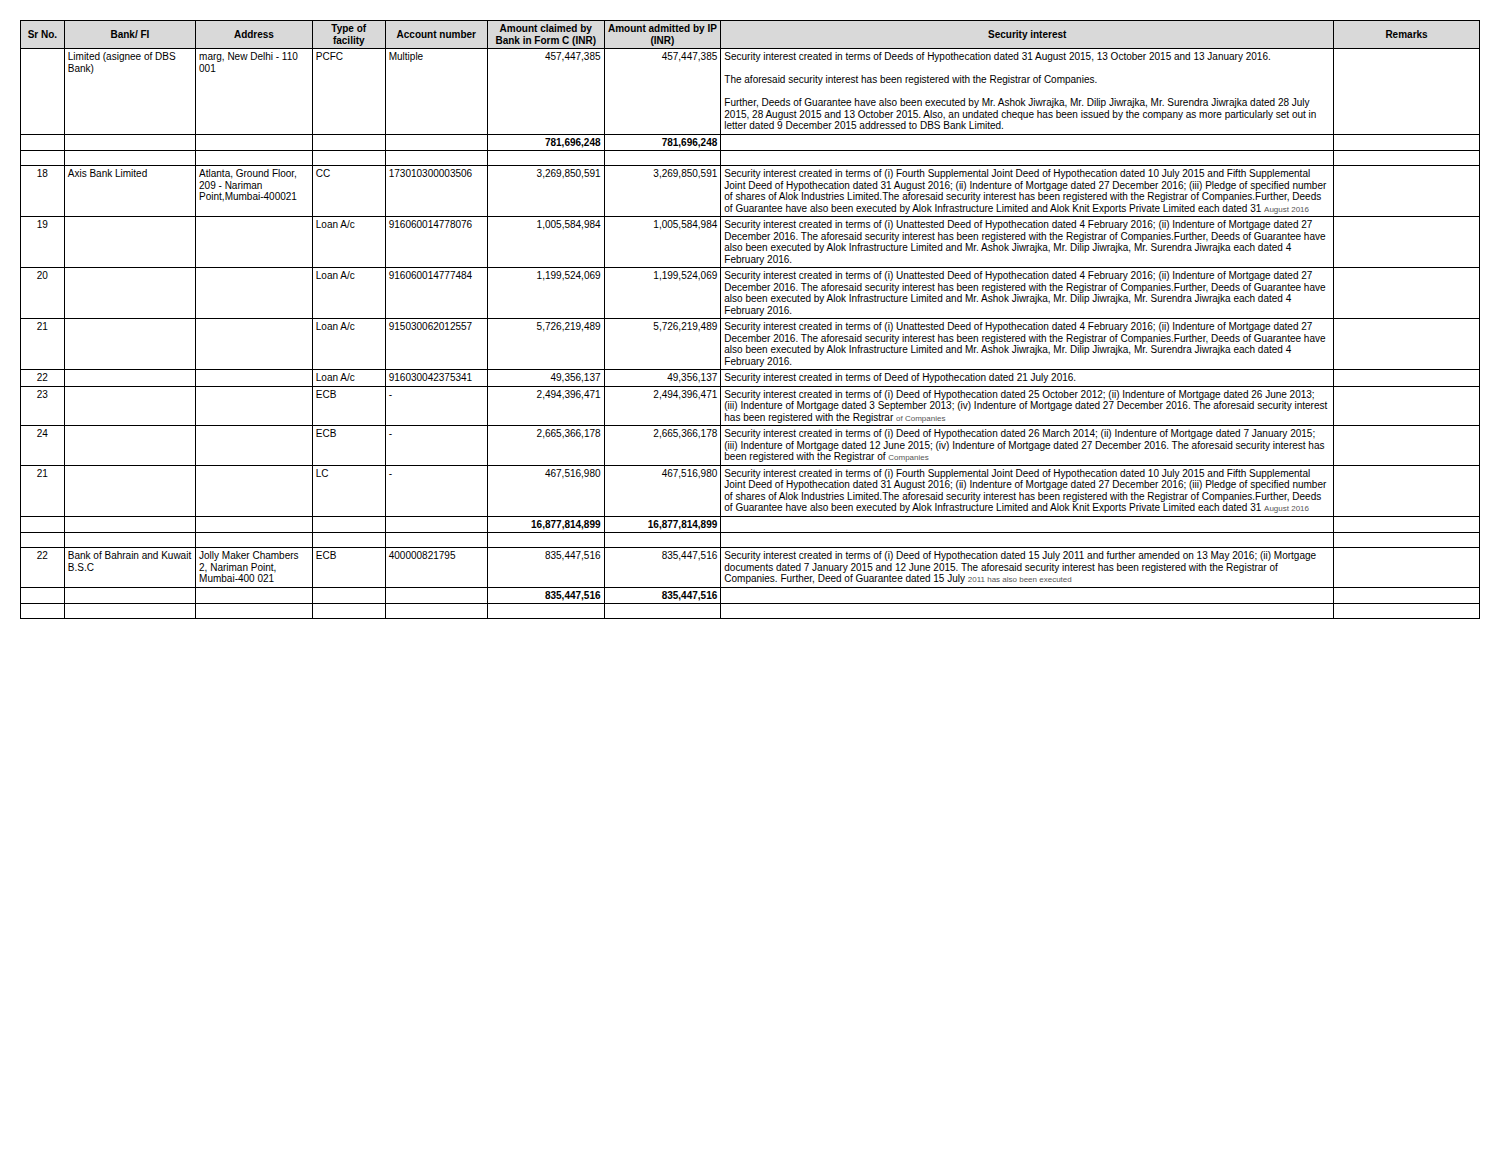| Sr No. | Bank/ FI | Address | Type of facility | Account number | Amount claimed by Bank in Form C (INR) | Amount admitted by IP (INR) | Security interest | Remarks |
| --- | --- | --- | --- | --- | --- | --- | --- | --- |
| | Limited (asignee of DBS Bank) | marg, New Delhi - 110 001 | PCFC | Multiple | 457,447,385 | 457,447,385 | Security interest created in terms of Deeds of Hypothecation dated 31 August 2015, 13 October 2015 and 13 January 2016. The aforesaid security interest has been registered with the Registrar of Companies. Further, Deeds of Guarantee have also been executed by Mr. Ashok Jiwrajka, Mr. Dilip Jiwrajka, Mr. Surendra Jiwrajka dated 28 July 2015, 28 August 2015 and 13 October 2015. Also, an undated cheque has been issued by the company as more particularly set out in letter dated 9 December 2015 addressed to DBS Bank Limited. | |
| | | | | | 781,696,248 | 781,696,248 | | |
| 18 | Axis Bank Limited | Atlanta, Ground Floor, 209 - Nariman Point,Mumbai-400021 | CC | 173010300003506 | 3,269,850,591 | 3,269,850,591 | Security interest created in terms of (i) Fourth Supplemental Joint Deed of Hypothecation dated 10 July 2015 and Fifth Supplemental Joint Deed of Hypothecation dated 31 August 2016; (ii) Indenture of Mortgage dated 27 December 2016; (iii) Pledge of specified number of shares of Alok Industries Limited.The aforesaid security interest has been registered with the Registrar of Companies.Further, Deeds of Guarantee have also been executed by Alok Infrastructure Limited and Alok Knit Exports Private Limited each dated 31 August 2016 | |
| 19 | | | Loan A/c | 916060014778076 | 1,005,584,984 | 1,005,584,984 | Security interest created in terms of (i) Unattested Deed of Hypothecation dated 4 February 2016; (ii) Indenture of Mortgage dated 27 December 2016. The aforesaid security interest has been registered with the Registrar of Companies.Further, Deeds of Guarantee have also been executed by Alok Infrastructure Limited and Mr. Ashok Jiwrajka, Mr. Dilip Jiwrajka, Mr. Surendra Jiwrajka each dated 4 February 2016. | |
| 20 | | | Loan A/c | 916060014777484 | 1,199,524,069 | 1,199,524,069 | Security interest created in terms of (i) Unattested Deed of Hypothecation dated 4 February 2016; (ii) Indenture of Mortgage dated 27 December 2016. The aforesaid security interest has been registered with the Registrar of Companies.Further, Deeds of Guarantee have also been executed by Alok Infrastructure Limited and Mr. Ashok Jiwrajka, Mr. Dilip Jiwrajka, Mr. Surendra Jiwrajka each dated 4 February 2016. | |
| 21 | | | Loan A/c | 915030062012557 | 5,726,219,489 | 5,726,219,489 | Security interest created in terms of (i) Unattested Deed of Hypothecation dated 4 February 2016; (ii) Indenture of Mortgage dated 27 December 2016. The aforesaid security interest has been registered with the Registrar of Companies.Further, Deeds of Guarantee have also been executed by Alok Infrastructure Limited and Mr. Ashok Jiwrajka, Mr. Dilip Jiwrajka, Mr. Surendra Jiwrajka each dated 4 February 2016. | |
| 22 | | | Loan A/c | 916030042375341 | 49,356,137 | 49,356,137 | Security interest created in terms of Deed of Hypothecation dated 21 July 2016. | |
| 23 | | | ECB | - | 2,494,396,471 | 2,494,396,471 | Security interest created in terms of (i) Deed of Hypothecation dated 25 October 2012; (ii) Indenture of Mortgage dated 26 June 2013; (iii) Indenture of Mortgage dated 3 September 2013; (iv) Indenture of Mortgage dated 27 December 2016. The aforesaid security interest has been registered with the Registrar of Companies | |
| 24 | | | ECB | - | 2,665,366,178 | 2,665,366,178 | Security interest created in terms of (i) Deed of Hypothecation dated 26 March 2014; (ii) Indenture of Mortgage dated 7 January 2015; (iii) Indenture of Mortgage dated 12 June 2015; (iv) Indenture of Mortgage dated 27 December 2016. The aforesaid security interest has been registered with the Registrar of Companies | |
| 21 | | | LC | - | 467,516,980 | 467,516,980 | Security interest created in terms of (i) Fourth Supplemental Joint Deed of Hypothecation dated 10 July 2015 and Fifth Supplemental Joint Deed of Hypothecation dated 31 August 2016; (ii) Indenture of Mortgage dated 27 December 2016; (iii) Pledge of specified number of shares of Alok Industries Limited.The aforesaid security interest has been registered with the Registrar of Companies.Further, Deeds of Guarantee have also been executed by Alok Infrastructure Limited and Alok Knit Exports Private Limited each dated 31 August 2016 | |
| | | | | | 16,877,814,899 | 16,877,814,899 | | |
| 22 | Bank of Bahrain and Kuwait B.S.C | Jolly Maker Chambers 2, Nariman Point, Mumbai-400 021 | ECB | 400000821795 | 835,447,516 | 835,447,516 | Security interest created in terms of (i) Deed of Hypothecation dated 15 July 2011 and further amended on 13 May 2016; (ii) Mortgage documents dated 7 January 2015 and 12 June 2015. The aforesaid security interest has been registered with the Registrar of Companies. Further, Deed of Guarantee dated 15 July 2011 has also been executed | |
| | | | | | 835,447,516 | 835,447,516 | | |